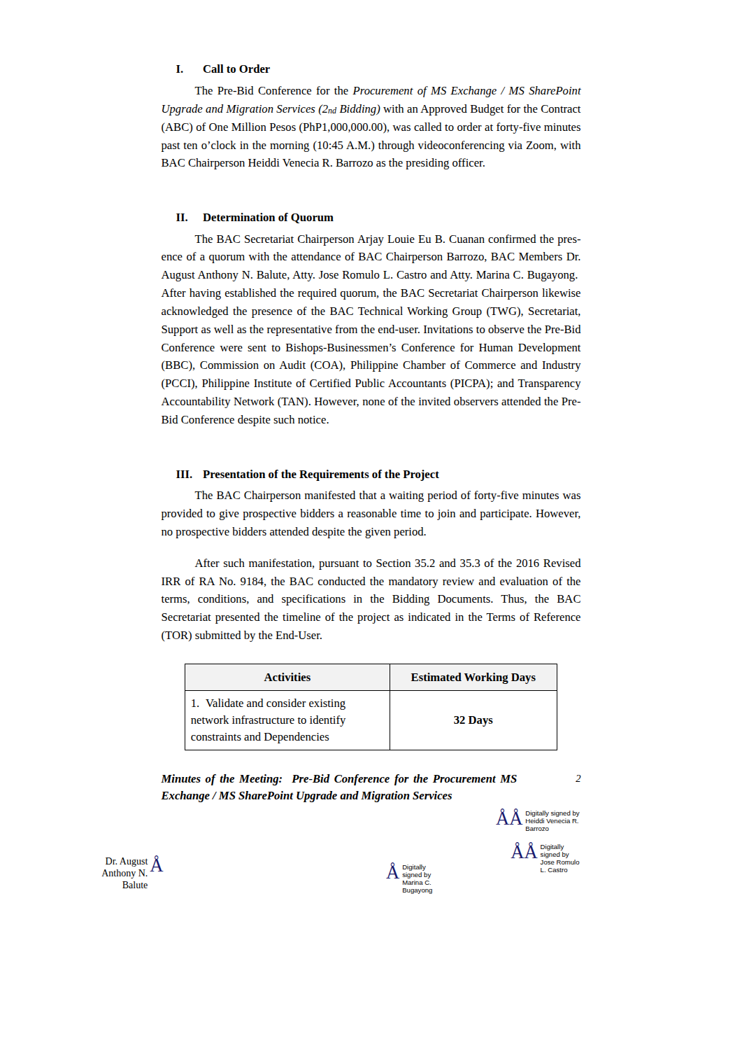I.
Call to Order
The Pre-Bid Conference for the Procurement of MS Exchange / MS SharePoint Upgrade and Migration Services (2nd Bidding) with an Approved Budget for the Contract (ABC) of One Million Pesos (PhP1,000,000.00), was called to order at forty-five minutes past ten o’clock in the morning (10:45 A.M.) through videoconferencing via Zoom, with BAC Chairperson Heiddi Venecia R. Barrozo as the presiding officer.
II.
Determination of Quorum
The BAC Secretariat Chairperson Arjay Louie Eu B. Cuanan confirmed the presence of a quorum with the attendance of BAC Chairperson Barrozo, BAC Members Dr. August Anthony N. Balute, Atty. Jose Romulo L. Castro and Atty. Marina C. Bugayong. After having established the required quorum, the BAC Secretariat Chairperson likewise acknowledged the presence of the BAC Technical Working Group (TWG), Secretariat, Support as well as the representative from the end-user. Invitations to observe the Pre-Bid Conference were sent to Bishops-Businessmen’s Conference for Human Development (BBC), Commission on Audit (COA), Philippine Chamber of Commerce and Industry (PCCI), Philippine Institute of Certified Public Accountants (PICPA); and Transparency Accountability Network (TAN). However, none of the invited observers attended the Pre-Bid Conference despite such notice.
III.
Presentation of the Requirements of the Project
The BAC Chairperson manifested that a waiting period of forty-five minutes was provided to give prospective bidders a reasonable time to join and participate. However, no prospective bidders attended despite the given period.
After such manifestation, pursuant to Section 35.2 and 35.3 of the 2016 Revised IRR of RA No. 9184, the BAC conducted the mandatory review and evaluation of the terms, conditions, and specifications in the Bidding Documents. Thus, the BAC Secretariat presented the timeline of the project as indicated in the Terms of Reference (TOR) submitted by the End-User.
| Activities | Estimated Working Days |
| --- | --- |
| 1. Validate and consider existing network infrastructure to identify constraints and Dependencies | 32 Days |
2
Minutes of the Meeting: Pre-Bid Conference for the Procurement MS Exchange / MS SharePoint Upgrade and Migration Services
ÅÅ Digitally signed by
Heiddi Venecia R.
Barrozo
ÅÅ Digitally
signed by
Jose Romulo
L. Castro
Dr. August
Anthony N.
Balute Å
Å Digitally
signed by
Marina C.
Bugayong